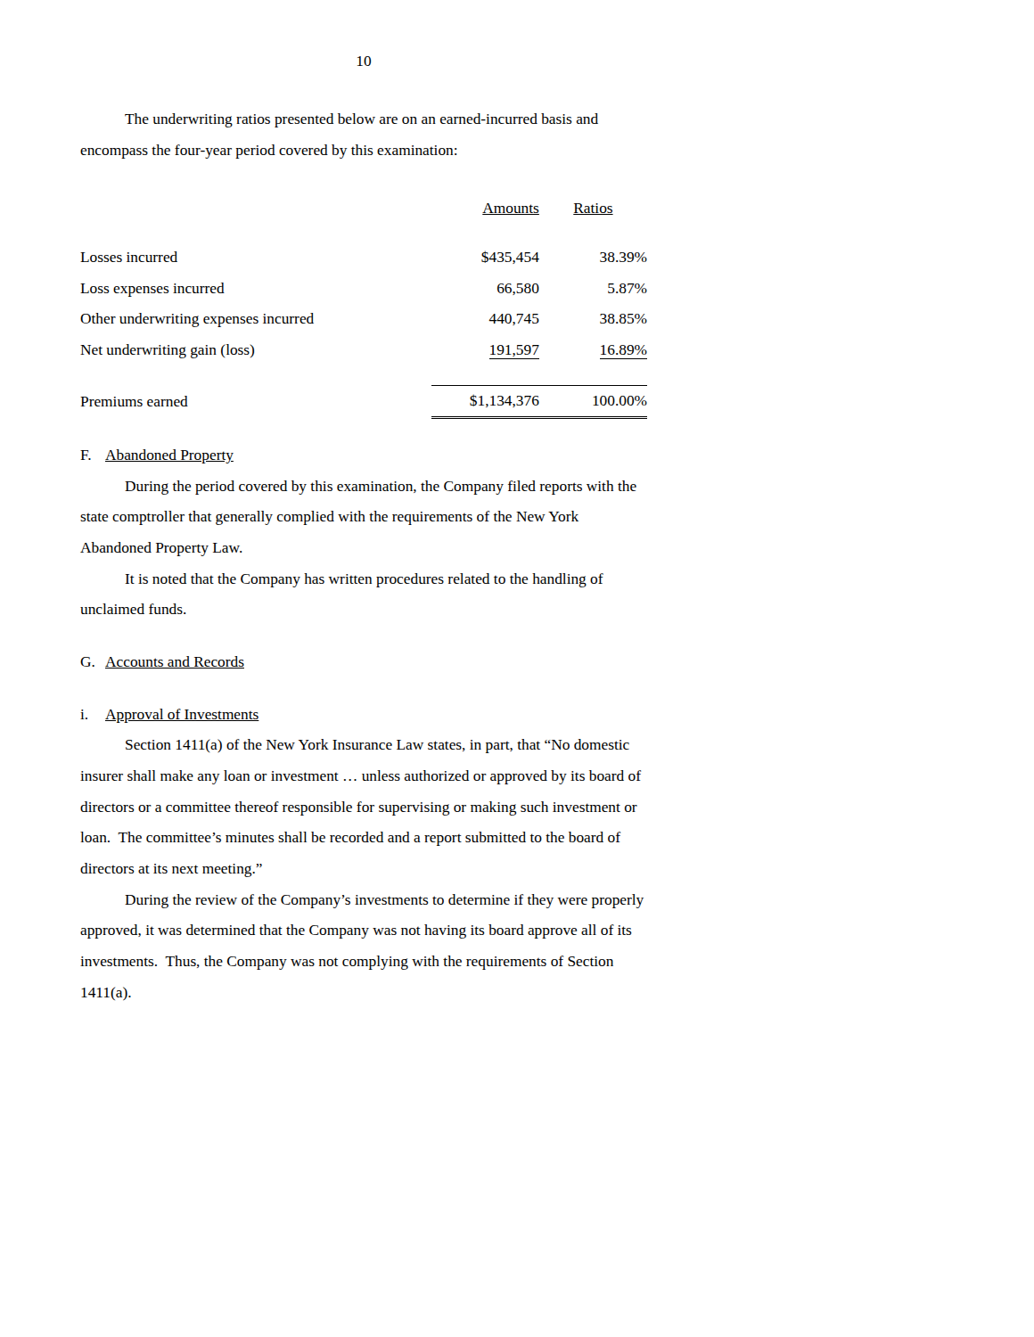10
The underwriting ratios presented below are on an earned-incurred basis and encompass the four-year period covered by this examination:
| | Amounts | Ratios |
| Losses incurred | $435,454 | 38.39% |
| Loss expenses incurred | 66,580 | 5.87% |
| Other underwriting expenses incurred | 440,745 | 38.85% |
| Net underwriting gain (loss) | 191,597 | 16.89% |
| Premiums earned | $1,134,376 | 100.00% |
F. Abandoned Property
During the period covered by this examination, the Company filed reports with the state comptroller that generally complied with the requirements of the New York Abandoned Property Law.
It is noted that the Company has written procedures related to the handling of unclaimed funds.
G. Accounts and Records
i. Approval of Investments
Section 1411(a) of the New York Insurance Law states, in part, that “No domestic insurer shall make any loan or investment … unless authorized or approved by its board of directors or a committee thereof responsible for supervising or making such investment or loan. The committee’s minutes shall be recorded and a report submitted to the board of directors at its next meeting.”
During the review of the Company’s investments to determine if they were properly approved, it was determined that the Company was not having its board approve all of its investments. Thus, the Company was not complying with the requirements of Section 1411(a).